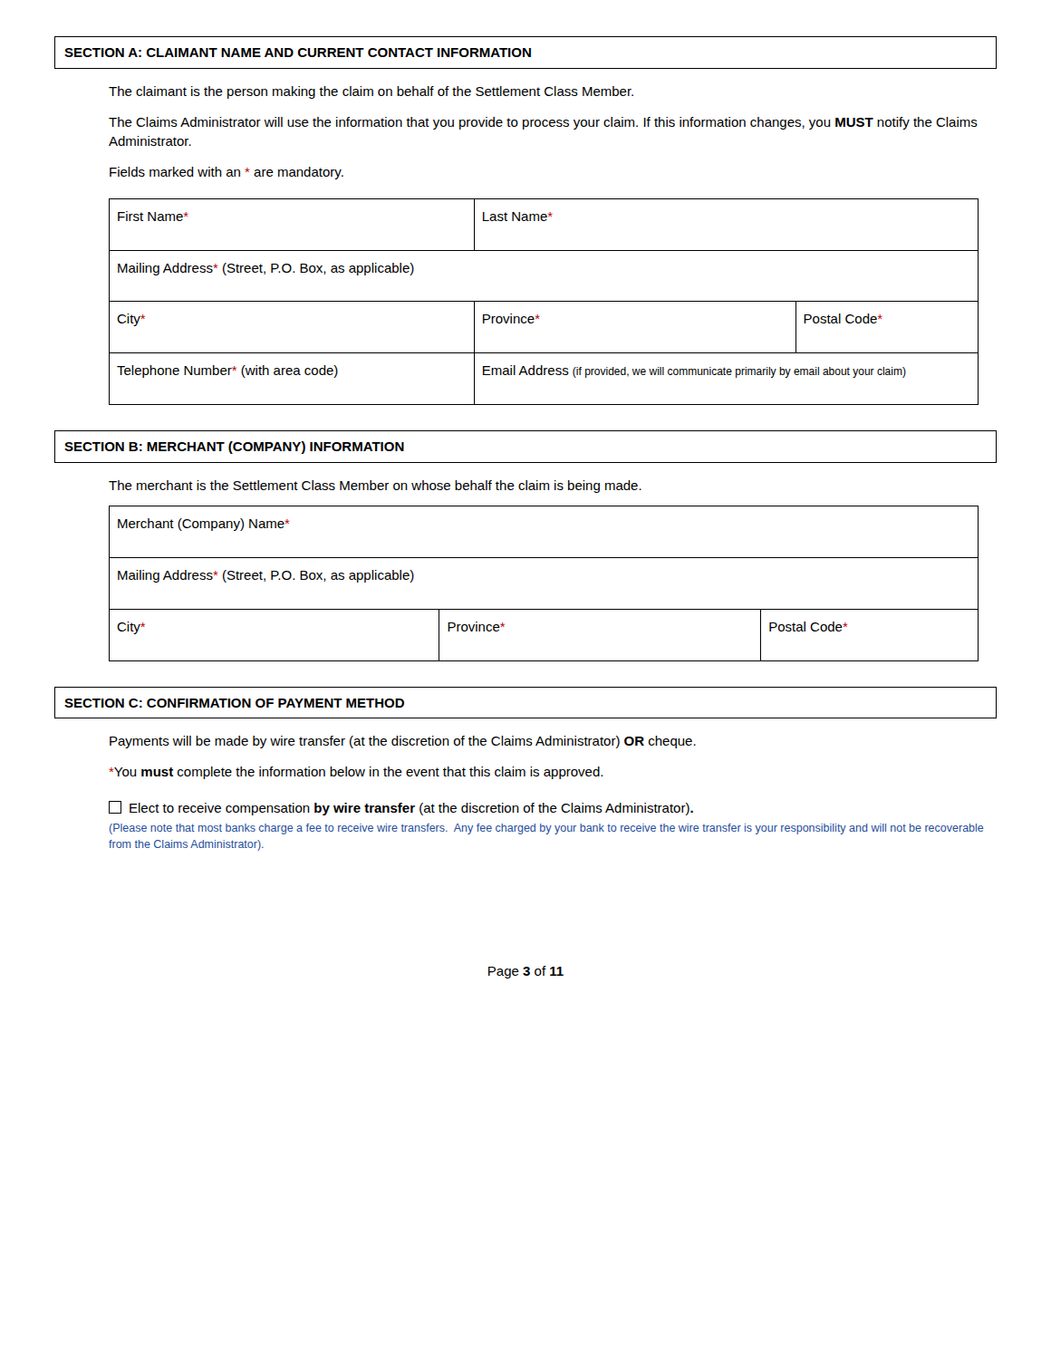SECTION A: CLAIMANT NAME AND CURRENT CONTACT INFORMATION
The claimant is the person making the claim on behalf of the Settlement Class Member.
The Claims Administrator will use the information that you provide to process your claim. If this information changes, you MUST notify the Claims Administrator.
Fields marked with an * are mandatory.
| First Name * | Last Name * |
| Mailing Address * (Street, P.O. Box, as applicable) |
| City * | Province * | Postal Code * |
| Telephone Number * (with area code) | Email Address (if provided, we will communicate primarily by email about your claim) |
SECTION B: MERCHANT (COMPANY) INFORMATION
The merchant is the Settlement Class Member on whose behalf the claim is being made.
| Merchant (Company) Name * |
| Mailing Address * (Street, P.O. Box, as applicable) |
| City * | Province * | Postal Code * |
SECTION C: CONFIRMATION OF PAYMENT METHOD
Payments will be made by wire transfer (at the discretion of the Claims Administrator) OR cheque.
*You must complete the information below in the event that this claim is approved.
Elect to receive compensation by wire transfer (at the discretion of the Claims Administrator).
(Please note that most banks charge a fee to receive wire transfers. Any fee charged by your bank to receive the wire transfer is your responsibility and will not be recoverable from the Claims Administrator).
Page 3 of 11